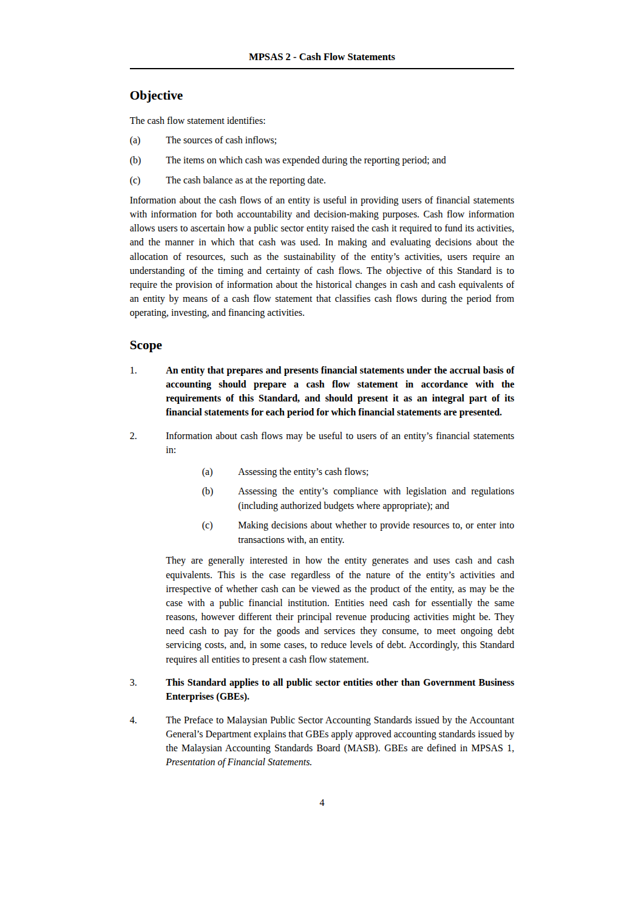MPSAS 2 - Cash Flow Statements
Objective
The cash flow statement identifies:
(a)
The sources of cash inflows;
(b)
The items on which cash was expended during the reporting period; and
(c)
The cash balance as at the reporting date.
Information about the cash flows of an entity is useful in providing users of financial statements with information for both accountability and decision-making purposes. Cash flow information allows users to ascertain how a public sector entity raised the cash it required to fund its activities, and the manner in which that cash was used. In making and evaluating decisions about the allocation of resources, such as the sustainability of the entity’s activities, users require an understanding of the timing and certainty of cash flows. The objective of this Standard is to require the provision of information about the historical changes in cash and cash equivalents of an entity by means of a cash flow statement that classifies cash flows during the period from operating, investing, and financing activities.
Scope
1.
An entity that prepares and presents financial statements under the accrual basis of accounting should prepare a cash flow statement in accordance with the requirements of this Standard, and should present it as an integral part of its financial statements for each period for which financial statements are presented.
2.
Information about cash flows may be useful to users of an entity’s financial statements in:
(a)
Assessing the entity’s cash flows;
(b)
Assessing the entity’s compliance with legislation and regulations (including authorized budgets where appropriate); and
(c)
Making decisions about whether to provide resources to, or enter into transactions with, an entity.
They are generally interested in how the entity generates and uses cash and cash equivalents. This is the case regardless of the nature of the entity’s activities and irrespective of whether cash can be viewed as the product of the entity, as may be the case with a public financial institution. Entities need cash for essentially the same reasons, however different their principal revenue producing activities might be. They need cash to pay for the goods and services they consume, to meet ongoing debt servicing costs, and, in some cases, to reduce levels of debt. Accordingly, this Standard requires all entities to present a cash flow statement.
3.
This Standard applies to all public sector entities other than Government Business Enterprises (GBEs).
4.
The Preface to Malaysian Public Sector Accounting Standards issued by the Accountant General’s Department explains that GBEs apply approved accounting standards issued by the Malaysian Accounting Standards Board (MASB). GBEs are defined in MPSAS 1, Presentation of Financial Statements.
4